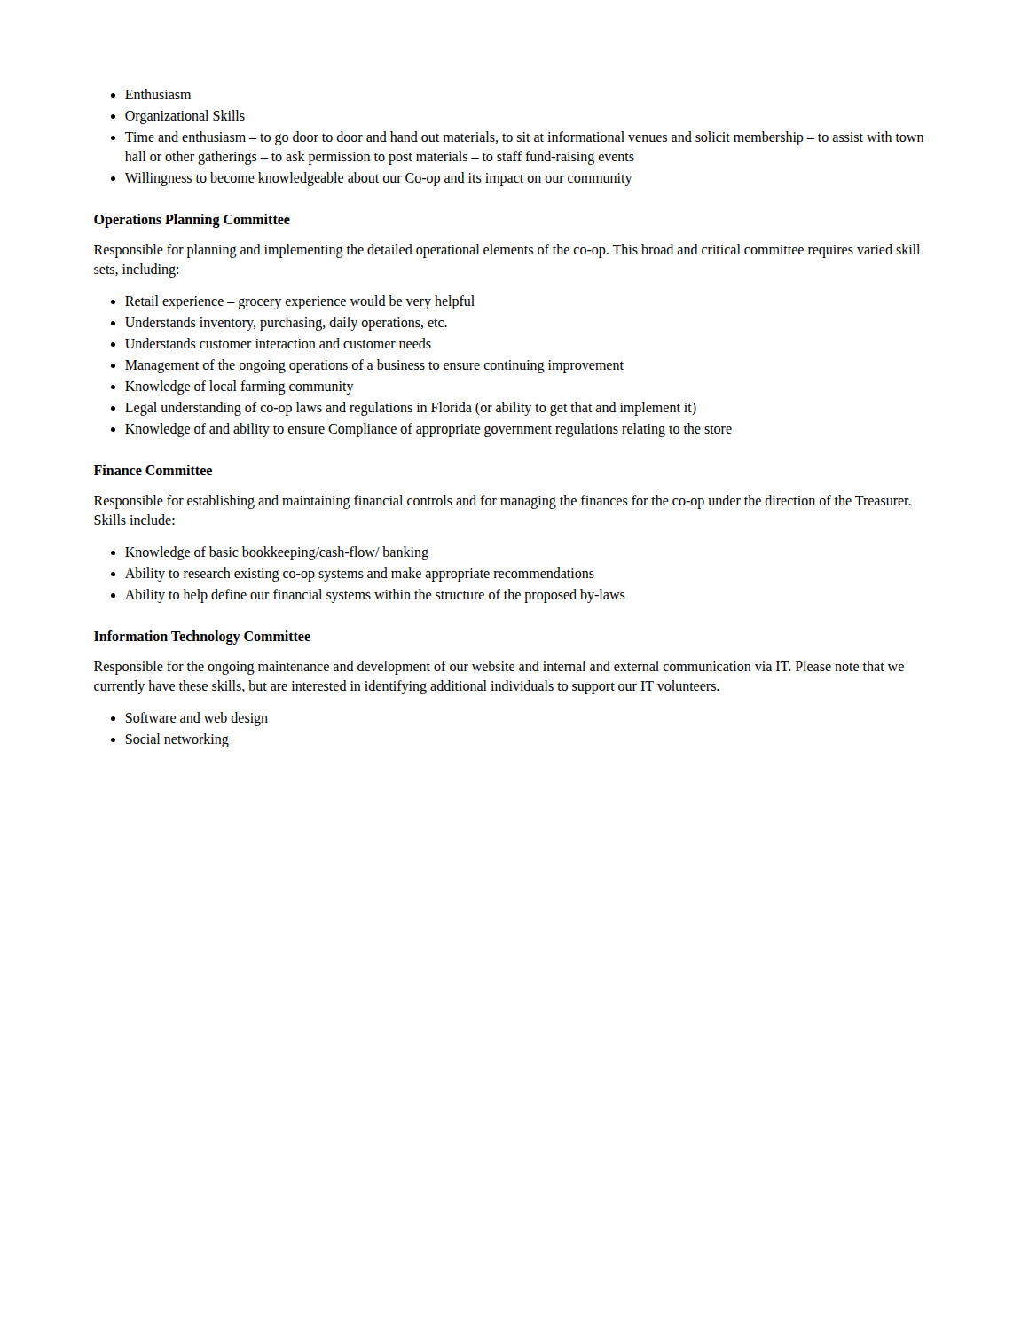Enthusiasm
Organizational Skills
Time and enthusiasm – to go door to door and hand out materials, to sit at informational venues and solicit membership – to assist with town hall or other gatherings – to ask permission to post materials – to staff fund-raising events
Willingness to become knowledgeable about our Co-op and its impact on our community
Operations Planning Committee
Responsible for planning and implementing the detailed operational elements of the co-op. This broad and critical committee requires varied skill sets, including:
Retail experience – grocery experience would be very helpful
Understands inventory, purchasing, daily operations, etc.
Understands customer interaction and customer needs
Management of the ongoing operations of a business to ensure continuing improvement
Knowledge of local farming community
Legal understanding of co-op laws and regulations in Florida (or ability to get that and implement it)
Knowledge of and ability to ensure Compliance of appropriate government regulations relating to the store
Finance Committee
Responsible for establishing and maintaining financial controls and for managing the finances for the co-op under the direction of the Treasurer. Skills include:
Knowledge of basic bookkeeping/cash-flow/ banking
Ability to research existing co-op systems and make appropriate recommendations
Ability to help define our financial systems within the structure of the proposed by-laws
Information Technology Committee
Responsible for the ongoing maintenance and development of our website and internal and external communication via IT. Please note that we currently have these skills, but are interested in identifying additional individuals to support our IT volunteers.
Software and web design
Social networking